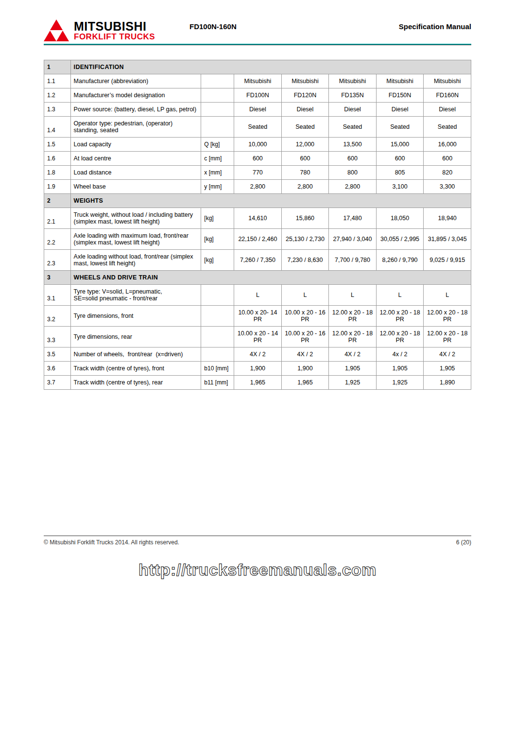MITSUBISHI
FORKLIFT TRUCKS
FD100N-160N
Specification Manual
| 1 | IDENTIFICATION |
| 1.1 | Manufacturer (abbreviation) | | Mitsubishi | Mitsubishi | Mitsubishi | Mitsubishi | Mitsubishi |
| 1.2 | Manufacturer’s model designation | | FD100N | FD120N | FD135N | FD150N | FD160N |
| 1.3 | Power source: (battery, diesel, LP gas, petrol) | | Diesel | Diesel | Diesel | Diesel | Diesel |
| 1.4 | Operator type: pedestrian, (operator) standing, seated | | Seated | Seated | Seated | Seated | Seated |
| 1.5 | Load capacity | Q [kg] | 10,000 | 12,000 | 13,500 | 15,000 | 16,000 |
| 1.6 | At load centre | c [mm] | 600 | 600 | 600 | 600 | 600 |
| 1.8 | Load distance | x [mm] | 770 | 780 | 800 | 805 | 820 |
| 1.9 | Wheel base | y [mm] | 2,800 | 2,800 | 2,800 | 3,100 | 3,300 |
| 2 | WEIGHTS |
| 2.1 | Truck weight, without load / including battery (simplex mast, lowest lift height) | [kg] | 14,610 | 15,860 | 17,480 | 18,050 | 18,940 |
| 2.2 | Axle loading with maximum load, front/rear (simplex mast, lowest lift height) | [kg] | 22,150 / 2,460 | 25,130 / 2,730 | 27,940 / 3,040 | 30,055 / 2,995 | 31,895 / 3,045 |
| 2.3 | Axle loading without load, front/rear (simplex mast, lowest lift height) | [kg] | 7,260 / 7,350 | 7,230 / 8,630 | 7,700 / 9,780 | 8,260 / 9,790 | 9,025 / 9,915 |
| 3 | WHEELS AND DRIVE TRAIN |
| 3.1 | Tyre type: V=solid, L=pneumatic, SE=solid pneumatic - front/rear | | L | L | L | L | L |
| 3.2 | Tyre dimensions, front | | 10.00 x 20- 14 PR | 10.00 x 20 - 16 PR | 12.00 x 20 - 18 PR | 12.00 x 20 - 18 PR | 12.00 x 20 - 18 PR |
| 3.3 | Tyre dimensions, rear | | 10.00 x 20 - 14 PR | 10.00 x 20 - 16 PR | 12.00 x 20 - 18 PR | 12.00 x 20 - 18 PR | 12.00 x 20 - 18 PR |
| 3.5 | Number of wheels, front/rear (x=driven) | | 4X / 2 | 4X / 2 | 4X / 2 | 4x / 2 | 4X / 2 |
| 3.6 | Track width (centre of tyres), front | b10 [mm] | 1,900 | 1,900 | 1,905 | 1,905 | 1,905 |
| 3.7 | Track width (centre of tyres), rear | b11 [mm] | 1,965 | 1,965 | 1,925 | 1,925 | 1,890 |
© Mitsubishi Forklift Trucks 2014. All rights reserved.
6 (20)
http://trucksfreemanuals.com